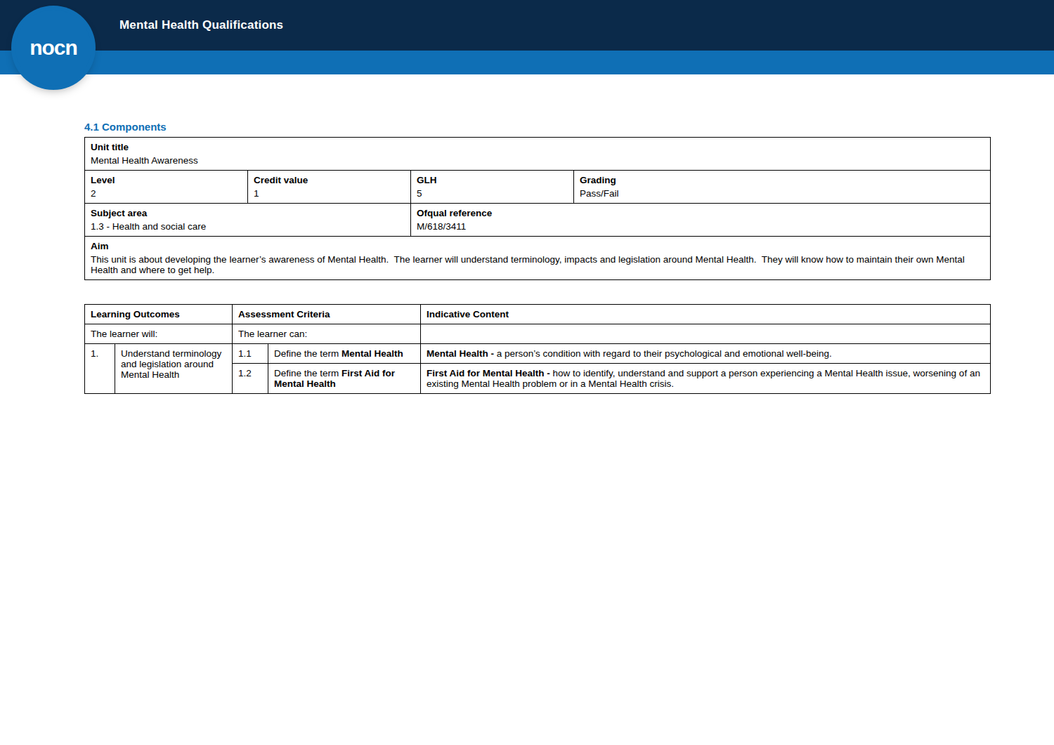nocn
Mental Health Qualifications
4.1 Components
| Unit title Mental Health Awareness |
| Level 2 | Credit value 1 | GLH 5 | Grading Pass/Fail |
| Subject area 1.3 - Health and social care | Ofqual reference M/618/3411 |
| Aim This unit is about developing the learner’s awareness of Mental Health. The learner will understand terminology, impacts and legislation around Mental Health. They will know how to maintain their own Mental Health and where to get help. |
| Learning Outcomes | Assessment Criteria | Indicative Content |
| --- | --- | --- |
| The learner will: | The learner can: | |
| 1. | Understand terminology and legislation around Mental Health | 1.1 | Define the term Mental Health | Mental Health - a person’s condition with regard to their psychological and emotional well-being. |
| 1.2 | Define the term First Aid for Mental Health | First Aid for Mental Health - how to identify, understand and support a person experiencing a Mental Health issue, worsening of an existing Mental Health problem or in a Mental Health crisis. |